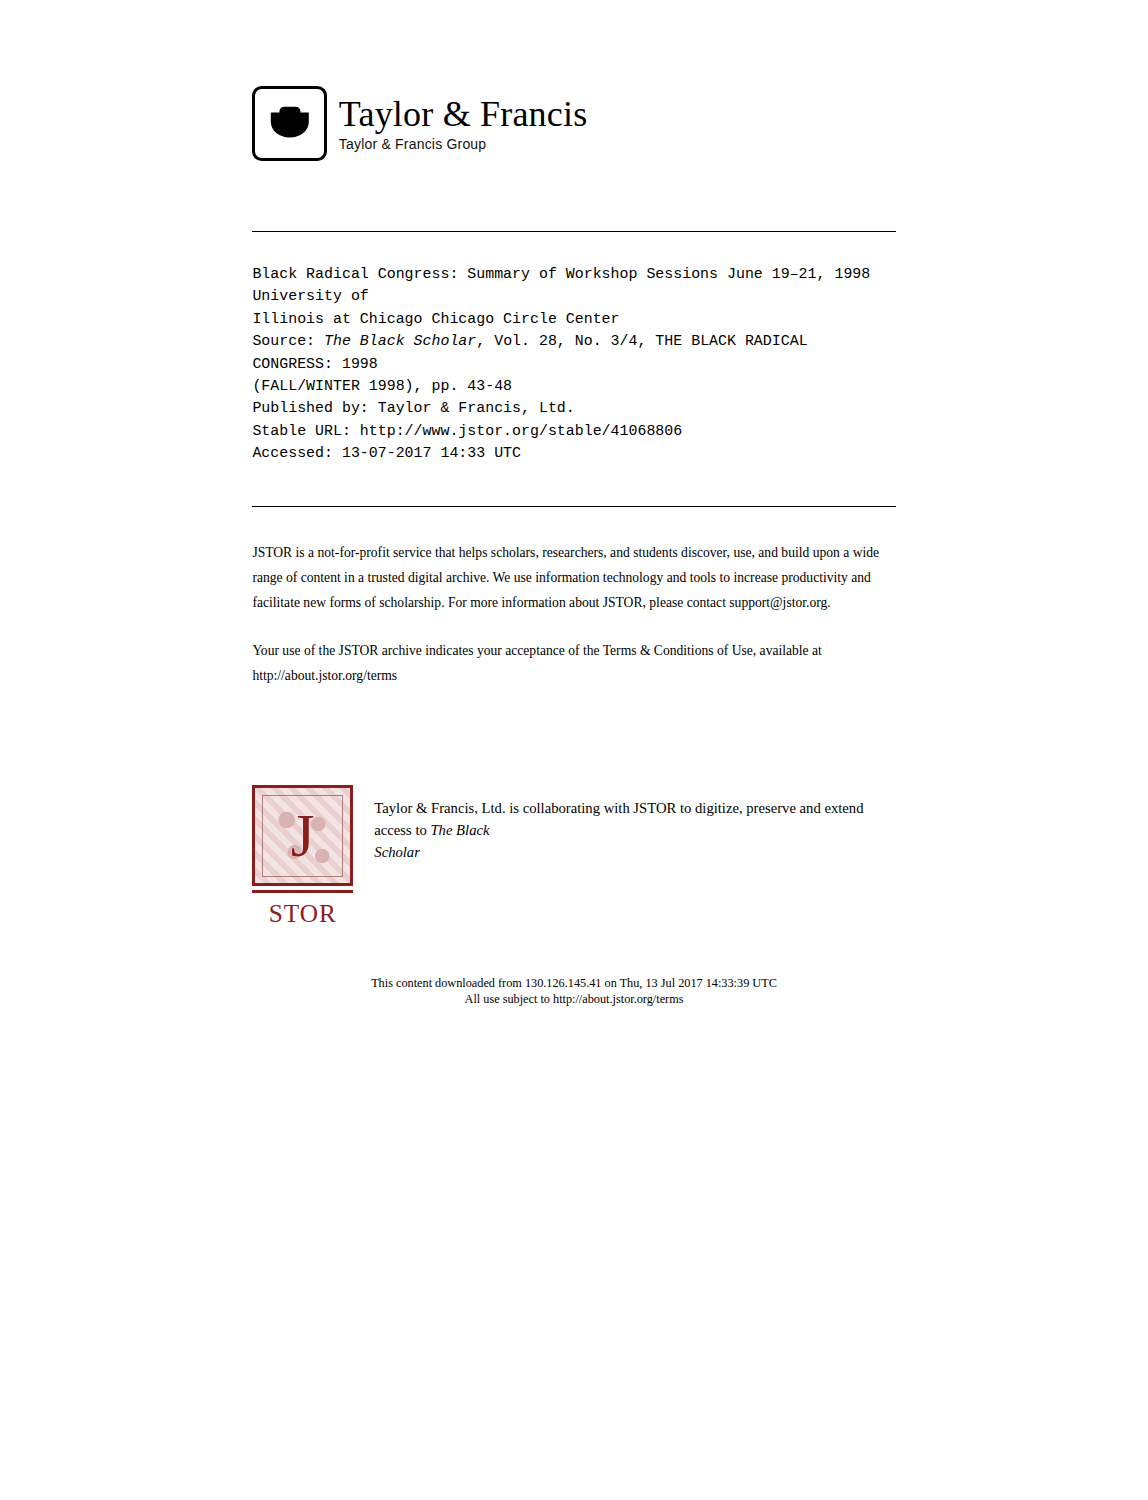Taylor & Francis
Taylor & Francis Group
Black Radical Congress: Summary of Workshop Sessions June 19–21, 1998 University of Illinois at Chicago Chicago Circle Center Source: The Black Scholar, Vol. 28, No. 3/4, THE BLACK RADICAL CONGRESS: 1998 (FALL/WINTER 1998), pp. 43-48 Published by: Taylor & Francis, Ltd. Stable URL: http://www.jstor.org/stable/41068806 Accessed: 13-07-2017 14:33 UTC
JSTOR is a not-for-profit service that helps scholars, researchers, and students discover, use, and build upon a wide range of content in a trusted digital archive. We use information technology and tools to increase productivity and facilitate new forms of scholarship. For more information about JSTOR, please contact support@jstor.org.
Your use of the JSTOR archive indicates your acceptance of the Terms & Conditions of Use, available at
http://about.jstor.org/terms
J
STOR
Taylor & Francis, Ltd. is collaborating with JSTOR to digitize, preserve and extend access to The Black
Scholar
This content downloaded from 130.126.145.41 on Thu, 13 Jul 2017 14:33:39 UTC All use subject to http://about.jstor.org/terms